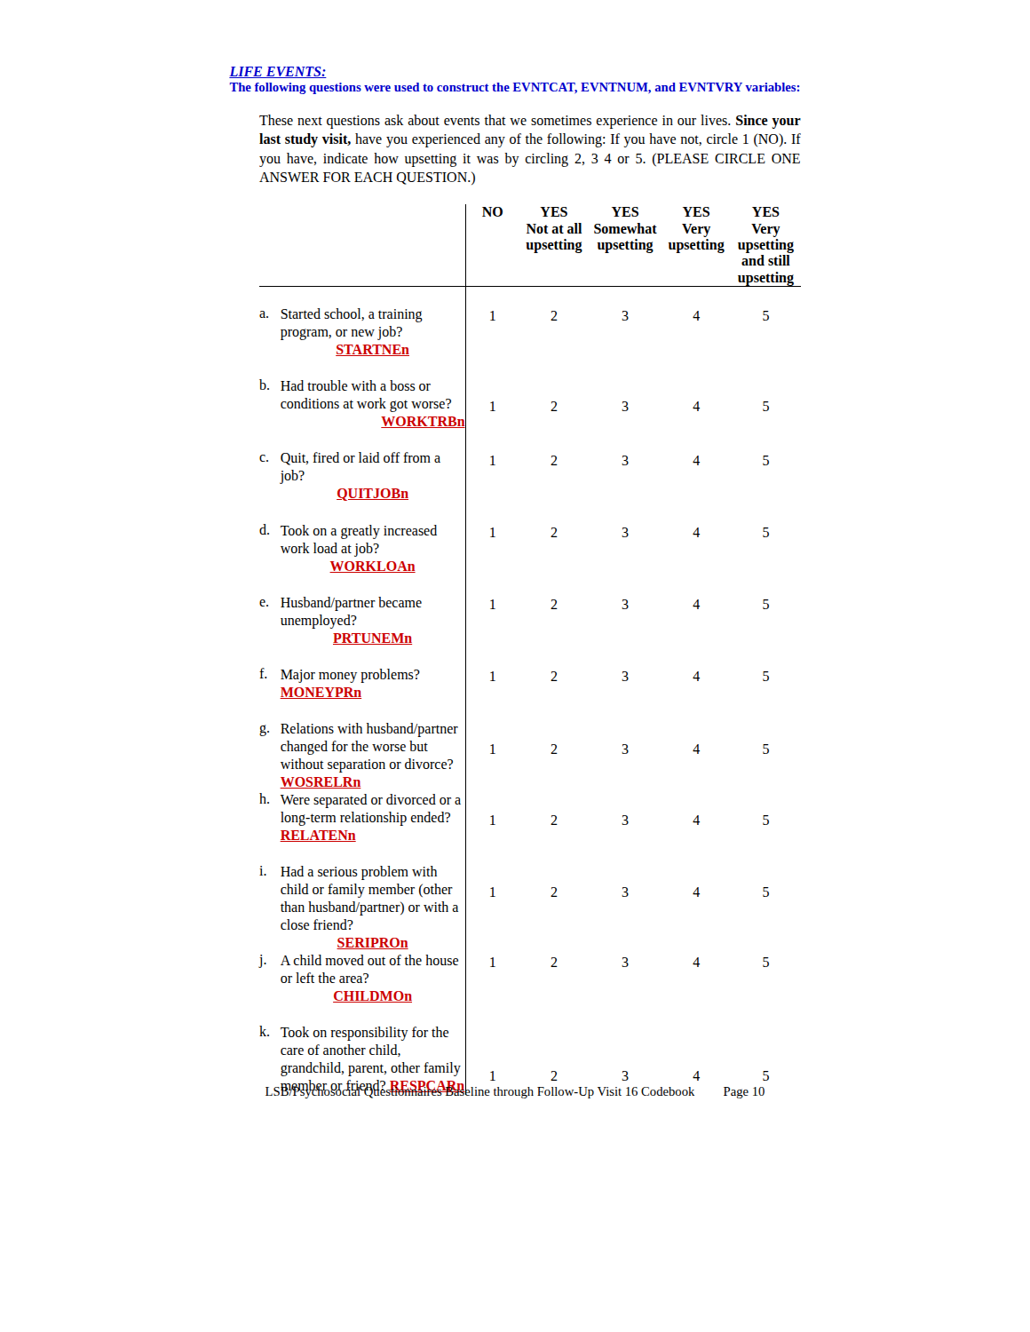LIFE EVENTS:
The following questions were used to construct the EVNTCAT, EVNTNUM, and EVNTVRY variables:
These next questions ask about events that we sometimes experience in our lives. Since your last study visit, have you experienced any of the following: If you have not, circle 1 (NO). If you have, indicate how upsetting it was by circling 2, 3 4 or 5. (PLEASE CIRCLE ONE ANSWER FOR EACH QUESTION.)
| | | NO | YES Not at all upsetting | YES Somewhat upsetting | YES Very upsetting | YES Very upsetting and still upsetting |
| a. | Started school, a training program, or new job? STARTNEn | 1 | 2 | 3 | 4 | 5 |
| b. | Had trouble with a boss or conditions at work got worse? WORKTRBn | 1 | 2 | 3 | 4 | 5 |
| c. | Quit, fired or laid off from a job? QUITJOBn | 1 | 2 | 3 | 4 | 5 |
| d. | Took on a greatly increased work load at job? WORKLOAn | 1 | 2 | 3 | 4 | 5 |
| e. | Husband/partner became unemployed? PRTUNEMn | 1 | 2 | 3 | 4 | 5 |
| f. | Major money problems? MONEYPRn | 1 | 2 | 3 | 4 | 5 |
| g. | Relations with husband/partner changed for the worse but without separation or divorce? WOSRELRn | 1 | 2 | 3 | 4 | 5 |
| h. | Were separated or divorced or a long-term relationship ended? RELATENn | 1 | 2 | 3 | 4 | 5 |
| i. | Had a serious problem with child or family member (other than husband/partner) or with a close friend? SERIPROn | 1 | 2 | 3 | 4 | 5 |
| j. | A child moved out of the house or left the area? CHILDMOn | 1 | 2 | 3 | 4 | 5 |
| k. | Took on responsibility for the care of another child, grandchild, parent, other family member or friend? RESPCARn | 1 | 2 | 3 | 4 | 5 |
LSB/Psychosocial Questionnaires Baseline through Follow-Up Visit 16 CodebookPage 10